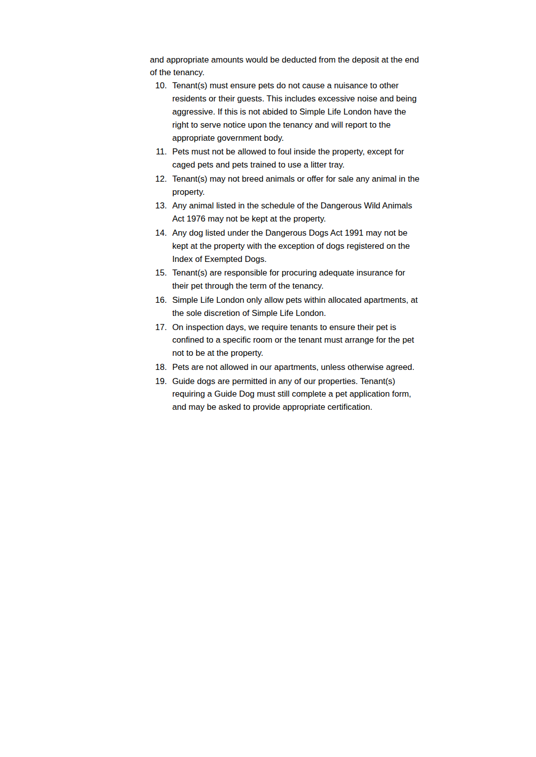and appropriate amounts would be deducted from the deposit at the end of the tenancy.
Tenant(s) must ensure pets do not cause a nuisance to other residents or their guests. This includes excessive noise and being aggressive. If this is not abided to Simple Life London have the right to serve notice upon the tenancy and will report to the appropriate government body.
Pets must not be allowed to foul inside the property, except for caged pets and pets trained to use a litter tray.
Tenant(s) may not breed animals or offer for sale any animal in the property.
Any animal listed in the schedule of the Dangerous Wild Animals Act 1976 may not be kept at the property.
Any dog listed under the Dangerous Dogs Act 1991 may not be kept at the property with the exception of dogs registered on the Index of Exempted Dogs.
Tenant(s) are responsible for procuring adequate insurance for their pet through the term of the tenancy.
Simple Life London only allow pets within allocated apartments, at the sole discretion of Simple Life London.
On inspection days, we require tenants to ensure their pet is confined to a specific room or the tenant must arrange for the pet not to be at the property.
Pets are not allowed in our apartments, unless otherwise agreed.
Guide dogs are permitted in any of our properties. Tenant(s) requiring a Guide Dog must still complete a pet application form, and may be asked to provide appropriate certification.